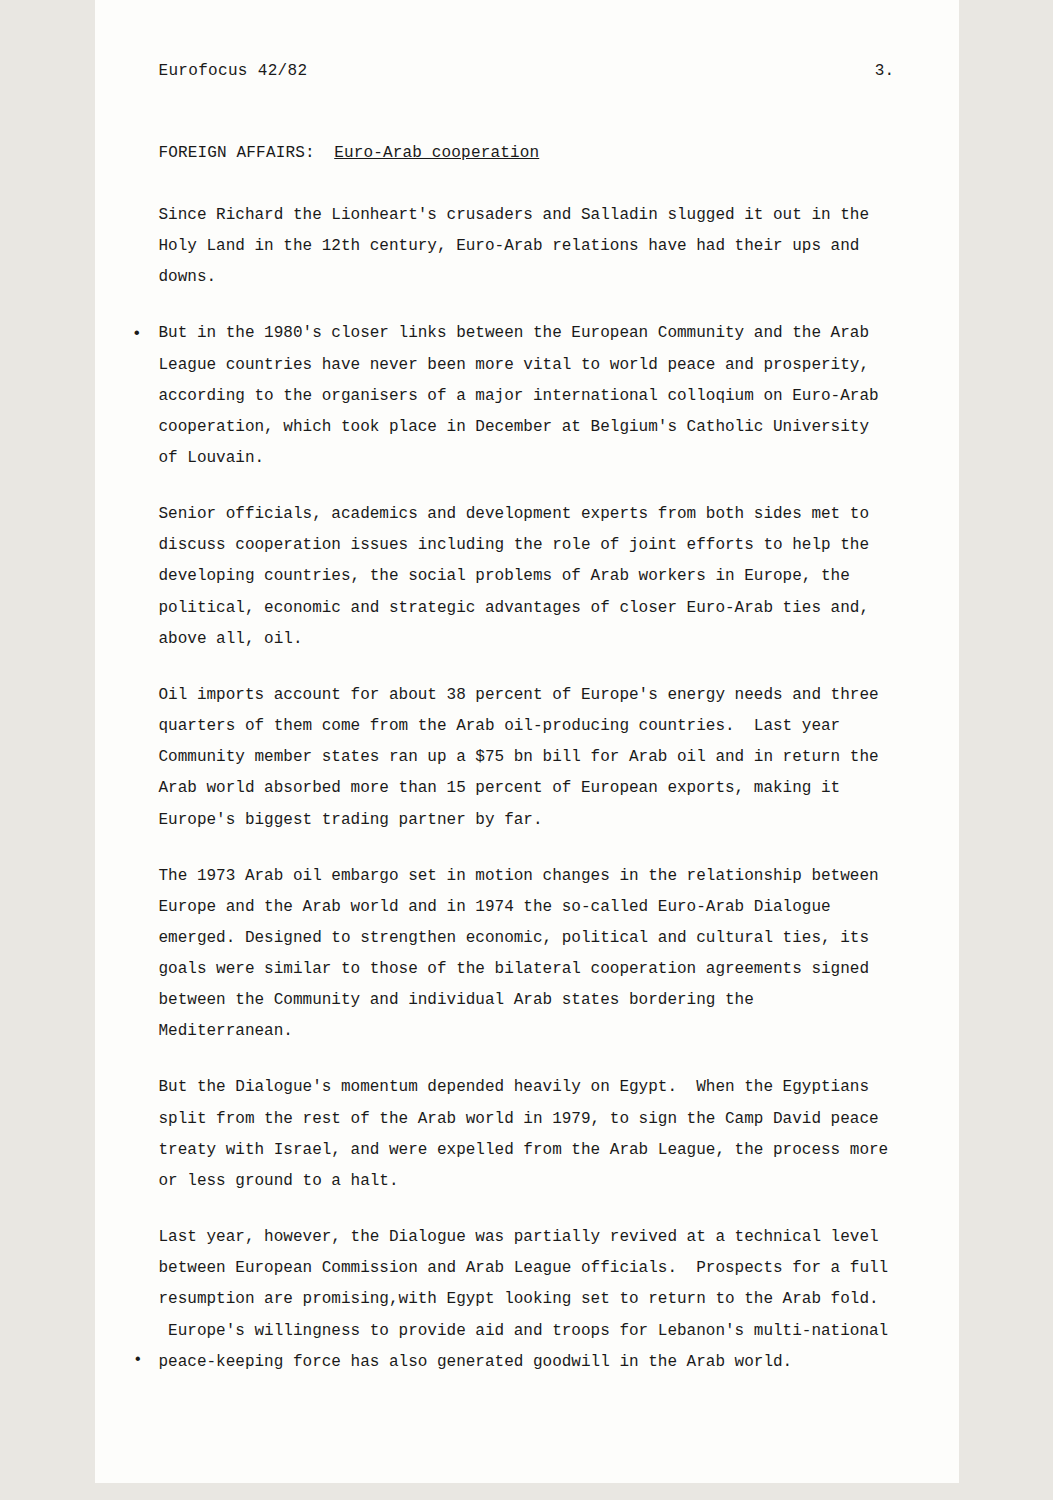Eurofocus 42/82 3.
Foreign Affairs: Euro-Arab cooperation
Since Richard the Lionheart's crusaders and Salladin slugged it out in the Holy Land in the 12th century, Euro-Arab relations have had their ups and downs.
But in the 1980's closer links between the European Community and the Arab League countries have never been more vital to world peace and prosperity, according to the organisers of a major international colloqium on Euro-Arab cooperation, which took place in December at Belgium's Catholic University of Louvain.
Senior officials, academics and development experts from both sides met to discuss cooperation issues including the role of joint efforts to help the developing countries, the social problems of Arab workers in Europe, the political, economic and strategic advantages of closer Euro-Arab ties and, above all, oil.
Oil imports account for about 38 percent of Europe's energy needs and three quarters of them come from the Arab oil-producing countries. Last year Community member states ran up a $75 bn bill for Arab oil and in return the Arab world absorbed more than 15 percent of European exports, making it Europe's biggest trading partner by far.
The 1973 Arab oil embargo set in motion changes in the relationship between Europe and the Arab world and in 1974 the so-called Euro-Arab Dialogue emerged. Designed to strengthen economic, political and cultural ties, its goals were similar to those of the bilateral cooperation agreements signed between the Community and individual Arab states bordering the Mediterranean.
But the Dialogue's momentum depended heavily on Egypt. When the Egyptians split from the rest of the Arab world in 1979, to sign the Camp David peace treaty with Israel, and were expelled from the Arab League, the process more or less ground to a halt.
Last year, however, the Dialogue was partially revived at a technical level between European Commission and Arab League officials. Prospects for a full resumption are promising,with Egypt looking set to return to the Arab fold. Europe's willingness to provide aid and troops for Lebanon's multi-national peace-keeping force has also generated goodwill in the Arab world.